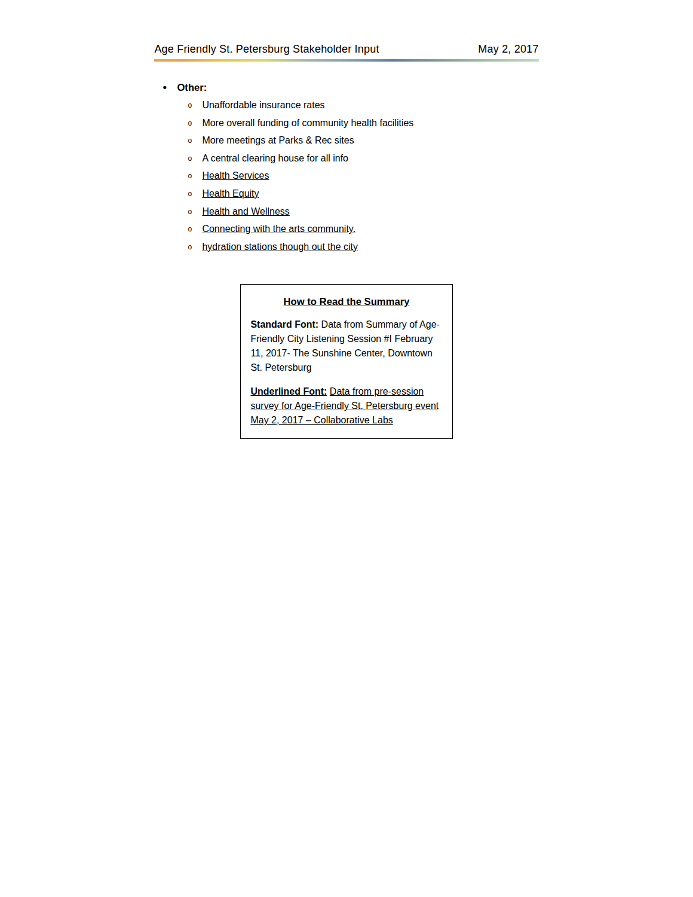Age Friendly St. Petersburg Stakeholder Input May 2, 2017
Other:
Unaffordable insurance rates
More overall funding of community health facilities
More meetings at Parks & Rec sites
A central clearing house for all info
Health Services
Health Equity
Health and Wellness
Connecting with the arts community.
hydration stations though out the city
How to Read the Summary
Standard Font: Data from Summary of Age-Friendly City Listening Session #I February 11, 2017- The Sunshine Center, Downtown St. Petersburg
Underlined Font: Data from pre-session survey for Age-Friendly St. Petersburg event May 2, 2017 – Collaborative Labs